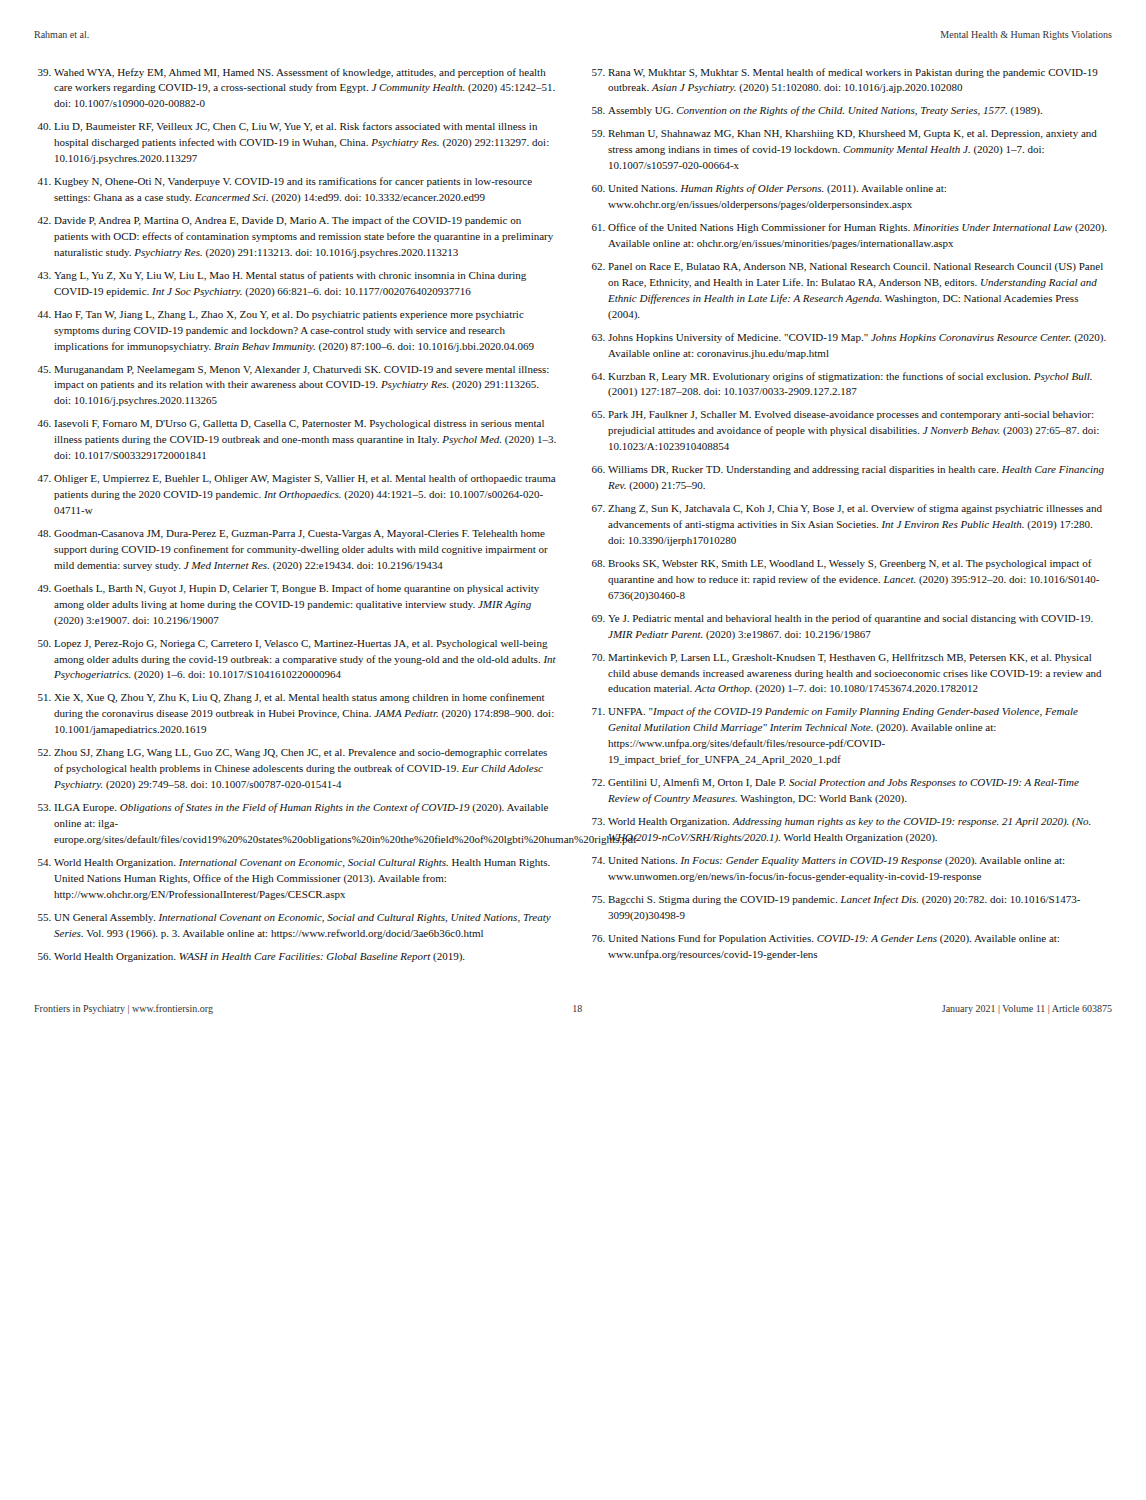Rahman et al.
Mental Health & Human Rights Violations
Wahed WYA, Hefzy EM, Ahmed MI, Hamed NS. Assessment of knowledge, attitudes, and perception of health care workers regarding COVID-19, a cross-sectional study from Egypt. J Community Health. (2020) 45:1242–51. doi: 10.1007/s10900-020-00882-0
Liu D, Baumeister RF, Veilleux JC, Chen C, Liu W, Yue Y, et al. Risk factors associated with mental illness in hospital discharged patients infected with COVID-19 in Wuhan, China. Psychiatry Res. (2020) 292:113297. doi: 10.1016/j.psychres.2020.113297
Kugbey N, Ohene-Oti N, Vanderpuye V. COVID-19 and its ramifications for cancer patients in low-resource settings: Ghana as a case study. Ecancermed Sci. (2020) 14:ed99. doi: 10.3332/ecancer.2020.ed99
Davide P, Andrea P, Martina O, Andrea E, Davide D, Mario A. The impact of the COVID-19 pandemic on patients with OCD: effects of contamination symptoms and remission state before the quarantine in a preliminary naturalistic study. Psychiatry Res. (2020) 291:113213. doi: 10.1016/j.psychres.2020.113213
Yang L, Yu Z, Xu Y, Liu W, Liu L, Mao H. Mental status of patients with chronic insomnia in China during COVID-19 epidemic. Int J Soc Psychiatry. (2020) 66:821–6. doi: 10.1177/0020764020937716
Hao F, Tan W, Jiang L, Zhang L, Zhao X, Zou Y, et al. Do psychiatric patients experience more psychiatric symptoms during COVID-19 pandemic and lockdown? A case-control study with service and research implications for immunopsychiatry. Brain Behav Immunity. (2020) 87:100–6. doi: 10.1016/j.bbi.2020.04.069
Muruganandam P, Neelamegam S, Menon V, Alexander J, Chaturvedi SK. COVID-19 and severe mental illness: impact on patients and its relation with their awareness about COVID-19. Psychiatry Res. (2020) 291:113265. doi: 10.1016/j.psychres.2020.113265
Iasevoli F, Fornaro M, D'Urso G, Galletta D, Casella C, Paternoster M. Psychological distress in serious mental illness patients during the COVID-19 outbreak and one-month mass quarantine in Italy. Psychol Med. (2020) 1–3. doi: 10.1017/S0033291720001841
Ohliger E, Umpierrez E, Buehler L, Ohliger AW, Magister S, Vallier H, et al. Mental health of orthopaedic trauma patients during the 2020 COVID-19 pandemic. Int Orthopaedics. (2020) 44:1921–5. doi: 10.1007/s00264-020-04711-w
Goodman-Casanova JM, Dura-Perez E, Guzman-Parra J, Cuesta-Vargas A, Mayoral-Cleries F. Telehealth home support during COVID-19 confinement for community-dwelling older adults with mild cognitive impairment or mild dementia: survey study. J Med Internet Res. (2020) 22:e19434. doi: 10.2196/19434
Goethals L, Barth N, Guyot J, Hupin D, Celarier T, Bongue B. Impact of home quarantine on physical activity among older adults living at home during the COVID-19 pandemic: qualitative interview study. JMIR Aging (2020) 3:e19007. doi: 10.2196/19007
Lopez J, Perez-Rojo G, Noriega C, Carretero I, Velasco C, Martinez-Huertas JA, et al. Psychological well-being among older adults during the covid-19 outbreak: a comparative study of the young-old and the old-old adults. Int Psychogeriatrics. (2020) 1–6. doi: 10.1017/S1041610220000964
Xie X, Xue Q, Zhou Y, Zhu K, Liu Q, Zhang J, et al. Mental health status among children in home confinement during the coronavirus disease 2019 outbreak in Hubei Province, China. JAMA Pediatr. (2020) 174:898–900. doi: 10.1001/jamapediatrics.2020.1619
Zhou SJ, Zhang LG, Wang LL, Guo ZC, Wang JQ, Chen JC, et al. Prevalence and socio-demographic correlates of psychological health problems in Chinese adolescents during the outbreak of COVID-19. Eur Child Adolesc Psychiatry. (2020) 29:749–58. doi: 10.1007/s00787-020-01541-4
ILGA Europe. Obligations of States in the Field of Human Rights in the Context of COVID-19 (2020). Available online at: ilga-europe.org/sites/default/files/covid19%20%20states%20obligations%20in%20the%20field%20of%20lgbti%20human%20rights.pdf
World Health Organization. International Covenant on Economic, Social Cultural Rights. Health Human Rights. United Nations Human Rights, Office of the High Commissioner (2013). Available from: http://www.ohchr.org/EN/ProfessionalInterest/Pages/CESCR.aspx
UN General Assembly. International Covenant on Economic, Social and Cultural Rights, United Nations, Treaty Series. Vol. 993 (1966). p. 3. Available online at: https://www.refworld.org/docid/3ae6b36c0.html
World Health Organization. WASH in Health Care Facilities: Global Baseline Report (2019).
Rana W, Mukhtar S, Mukhtar S. Mental health of medical workers in Pakistan during the pandemic COVID-19 outbreak. Asian J Psychiatry. (2020) 51:102080. doi: 10.1016/j.ajp.2020.102080
Assembly UG. Convention on the Rights of the Child. United Nations, Treaty Series, 1577. (1989).
Rehman U, Shahnawaz MG, Khan NH, Kharshiing KD, Khursheed M, Gupta K, et al. Depression, anxiety and stress among indians in times of covid-19 lockdown. Community Mental Health J. (2020) 1–7. doi: 10.1007/s10597-020-00664-x
United Nations. Human Rights of Older Persons. (2011). Available online at: www.ohchr.org/en/issues/olderpersons/pages/olderpersonsindex.aspx
Office of the United Nations High Commissioner for Human Rights. Minorities Under International Law (2020). Available online at: ohchr.org/en/issues/minorities/pages/internationallaw.aspx
Panel on Race E, Bulatao RA, Anderson NB, National Research Council. National Research Council (US) Panel on Race, Ethnicity, and Health in Later Life. In: Bulatao RA, Anderson NB, editors. Understanding Racial and Ethnic Differences in Health in Late Life: A Research Agenda. Washington, DC: National Academies Press (2004).
Johns Hopkins University of Medicine. "COVID-19 Map." Johns Hopkins Coronavirus Resource Center. (2020). Available online at: coronavirus.jhu.edu/map.html
Kurzban R, Leary MR. Evolutionary origins of stigmatization: the functions of social exclusion. Psychol Bull. (2001) 127:187–208. doi: 10.1037/0033-2909.127.2.187
Park JH, Faulkner J, Schaller M. Evolved disease-avoidance processes and contemporary anti-social behavior: prejudicial attitudes and avoidance of people with physical disabilities. J Nonverb Behav. (2003) 27:65–87. doi: 10.1023/A:1023910408854
Williams DR, Rucker TD. Understanding and addressing racial disparities in health care. Health Care Financing Rev. (2000) 21:75–90.
Zhang Z, Sun K, Jatchavala C, Koh J, Chia Y, Bose J, et al. Overview of stigma against psychiatric illnesses and advancements of anti-stigma activities in Six Asian Societies. Int J Environ Res Public Health. (2019) 17:280. doi: 10.3390/ijerph17010280
Brooks SK, Webster RK, Smith LE, Woodland L, Wessely S, Greenberg N, et al. The psychological impact of quarantine and how to reduce it: rapid review of the evidence. Lancet. (2020) 395:912–20. doi: 10.1016/S0140-6736(20)30460-8
Ye J. Pediatric mental and behavioral health in the period of quarantine and social distancing with COVID-19. JMIR Pediatr Parent. (2020) 3:e19867. doi: 10.2196/19867
Martinkevich P, Larsen LL, Græsholt-Knudsen T, Hesthaven G, Hellfritzsch MB, Petersen KK, et al. Physical child abuse demands increased awareness during health and socioeconomic crises like COVID-19: a review and education material. Acta Orthop. (2020) 1–7. doi: 10.1080/17453674.2020.1782012
UNFPA. "Impact of the COVID-19 Pandemic on Family Planning Ending Gender-based Violence, Female Genital Mutilation Child Marriage" Interim Technical Note. (2020). Available online at: https://www.unfpa.org/sites/default/files/resource-pdf/COVID-19_impact_brief_for_UNFPA_24_April_2020_1.pdf
Gentilini U, Almenfi M, Orton I, Dale P. Social Protection and Jobs Responses to COVID-19: A Real-Time Review of Country Measures. Washington, DC: World Bank (2020).
World Health Organization. Addressing human rights as key to the COVID-19: response. 21 April 2020). (No. WHO/2019-nCoV/SRH/Rights/2020.1). World Health Organization (2020).
United Nations. In Focus: Gender Equality Matters in COVID-19 Response (2020). Available online at: www.unwomen.org/en/news/in-focus/in-focus-gender-equality-in-covid-19-response
Bagcchi S. Stigma during the COVID-19 pandemic. Lancet Infect Dis. (2020) 20:782. doi: 10.1016/S1473-3099(20)30498-9
United Nations Fund for Population Activities. COVID-19: A Gender Lens (2020). Available online at: www.unfpa.org/resources/covid-19-gender-lens
Frontiers in Psychiatry | www.frontiersin.org
18
January 2021 | Volume 11 | Article 603875